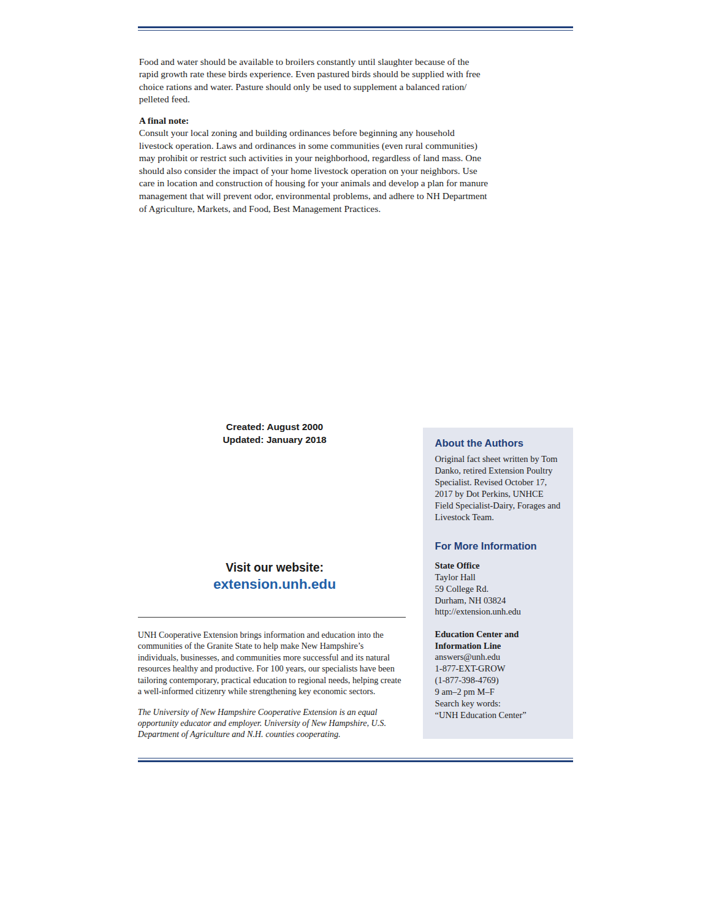Food and water should be available to broilers constantly until slaughter because of the rapid growth rate these birds experience. Even pastured birds should be supplied with free choice rations and water. Pasture should only be used to supplement a balanced ration/ pelleted feed.
A final note:
Consult your local zoning and building ordinances before beginning any household livestock operation. Laws and ordinances in some communities (even rural communities) may prohibit or restrict such activities in your neighborhood, regardless of land mass. One should also consider the impact of your home livestock operation on your neighbors. Use care in location and construction of housing for your animals and develop a plan for manure management that will prevent odor, environmental problems, and adhere to NH Department of Agriculture, Markets, and Food, Best Management Practices.
Created: August 2000
Updated: January 2018
Visit our website:
extension.unh.edu
UNH Cooperative Extension brings information and education into the communities of the Granite State to help make New Hampshire’s individuals, businesses, and communities more successful and its natural resources healthy and productive. For 100 years, our specialists have been tailoring contemporary, practical education to regional needs, helping create a well-informed citizenry while strengthening key economic sectors.
The University of New Hampshire Cooperative Extension is an equal opportunity educator and employer. University of New Hampshire, U.S. Department of Agriculture and N.H. counties cooperating.
About the Authors
Original fact sheet written by Tom Danko, retired Extension Poultry Specialist. Revised October 17, 2017 by Dot Perkins, UNHCE Field Specialist-Dairy, Forages and Livestock Team.
For More Information
State Office
Taylor Hall
59 College Rd.
Durham, NH 03824
http://extension.unh.edu
Education Center and Information Line
answers@unh.edu
1-877-EXT-GROW
(1-877-398-4769)
9 am–2 pm M–F
Search key words:
“UNH Education Center”